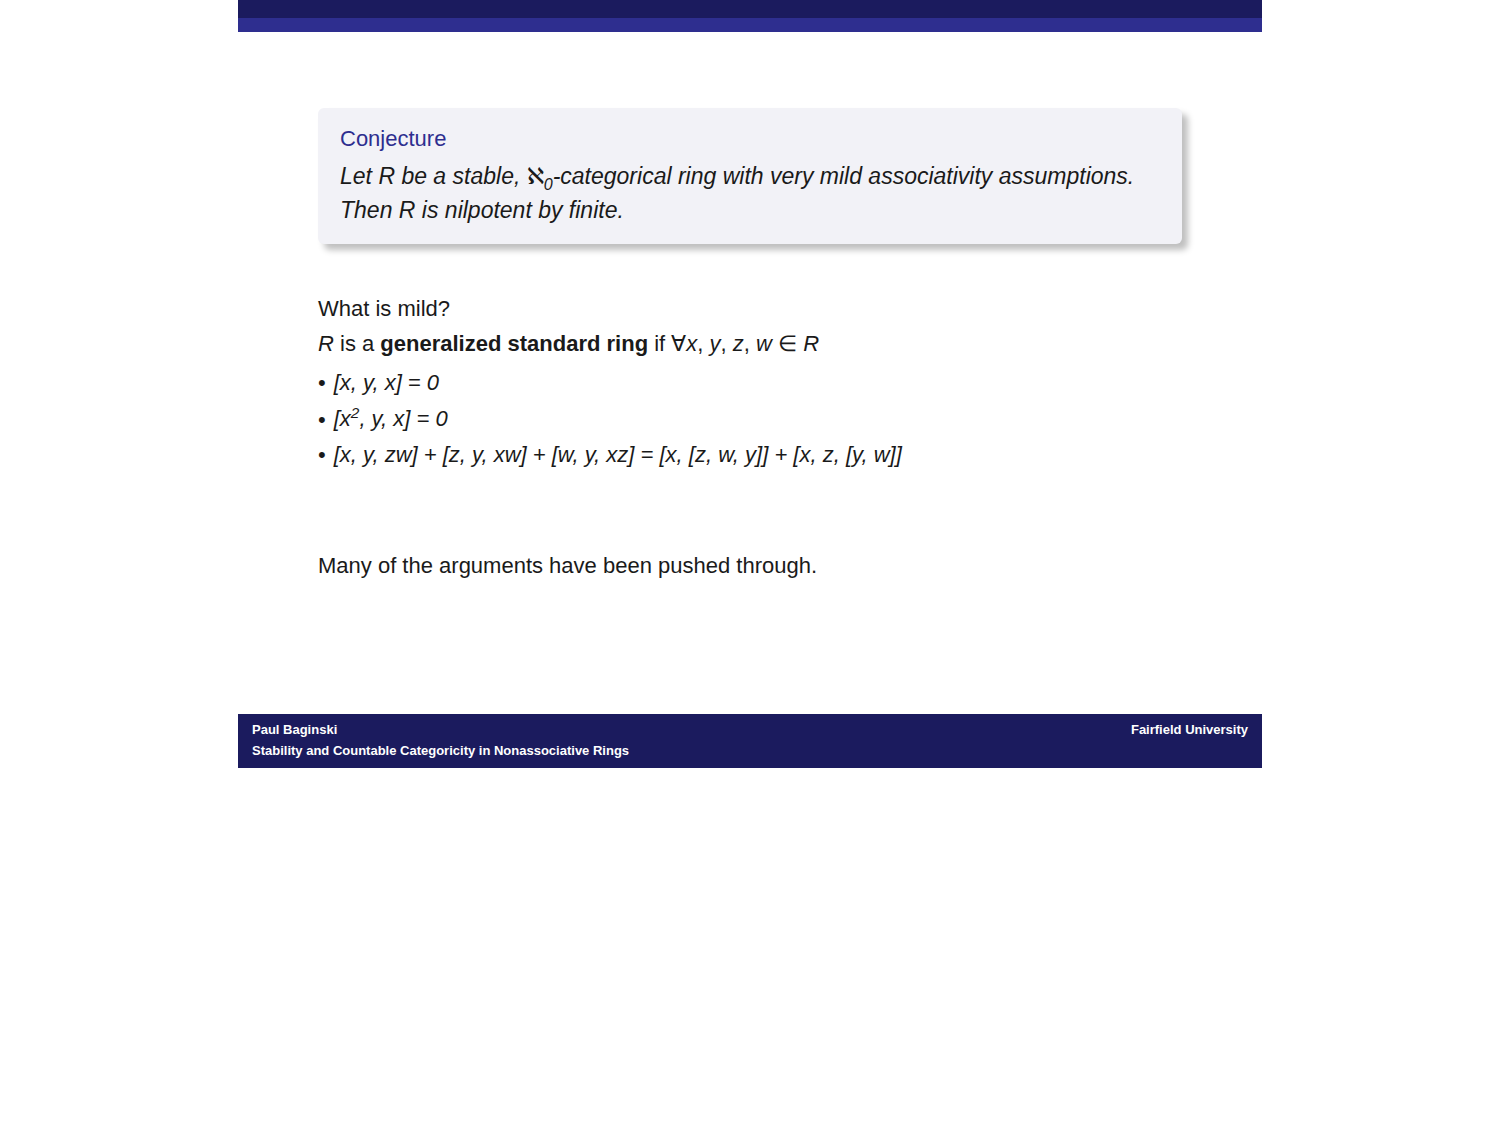Conjecture
Let R be a stable, ℵ0-categorical ring with very mild associativity assumptions. Then R is nilpotent by finite.
What is mild?
R is a generalized standard ring if ∀x, y, z, w ∈ R
[x, y, x] = 0
[x2, y, x] = 0
[x, y, zw] + [z, y, xw] + [w, y, xz] = [x, [z, w, y]] + [x, z, [y, w]]
Many of the arguments have been pushed through.
Paul Baginski Fairfield University
Stability and Countable Categoricity in Nonassociative Rings